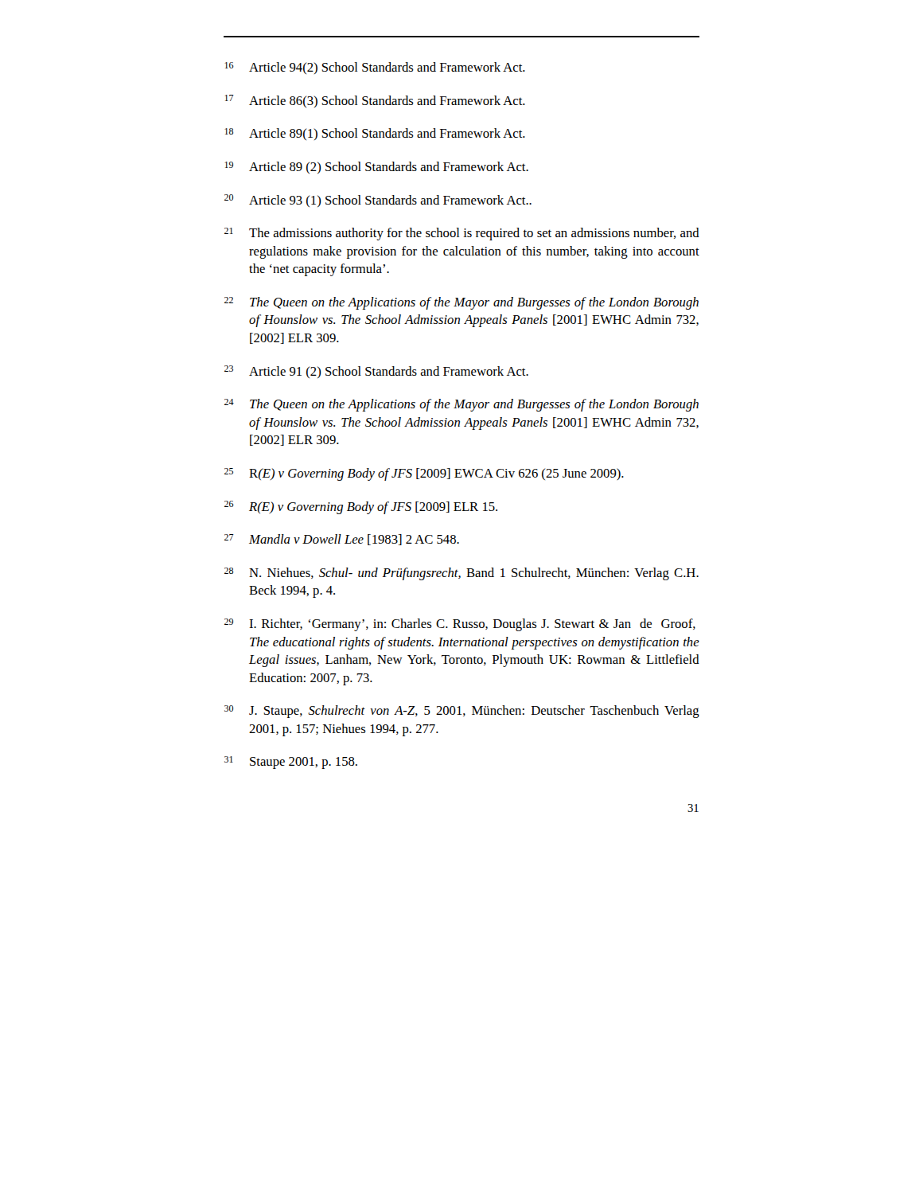16 Article 94(2) School Standards and Framework Act.
17 Article 86(3) School Standards and Framework Act.
18 Article 89(1) School Standards and Framework Act.
19 Article 89 (2) School Standards and Framework Act.
20 Article 93 (1) School Standards and Framework Act..
21 The admissions authority for the school is required to set an admissions number, and regulations make provision for the calculation of this number, taking into account the ‘net capacity formula’.
22 The Queen on the Applications of the Mayor and Burgesses of the London Borough of Hounslow vs. The School Admission Appeals Panels [2001] EWHC Admin 732, [2002] ELR 309.
23 Article 91 (2) School Standards and Framework Act.
24 The Queen on the Applications of the Mayor and Burgesses of the London Borough of Hounslow vs. The School Admission Appeals Panels [2001] EWHC Admin 732, [2002] ELR 309.
25 R(E) v Governing Body of JFS [2009] EWCA Civ 626 (25 June 2009).
26 R(E) v Governing Body of JFS [2009] ELR 15.
27 Mandla v Dowell Lee [1983] 2 AC 548.
28 N. Niehues, Schul- und Prüfungsrecht, Band 1 Schulrecht, München: Verlag C.H. Beck 1994, p. 4.
29 I. Richter, ‘Germany’, in: Charles C. Russo, Douglas J. Stewart & Jan de Groof, The educational rights of students. International perspectives on demystification the Legal issues, Lanham, New York, Toronto, Plymouth UK: Rowman & Littlefield Education: 2007, p. 73.
30 J. Staupe, Schulrecht von A-Z, 5 2001, München: Deutscher Taschenbuch Verlag 2001, p. 157; Niehues 1994, p. 277.
31 Staupe 2001, p. 158.
31